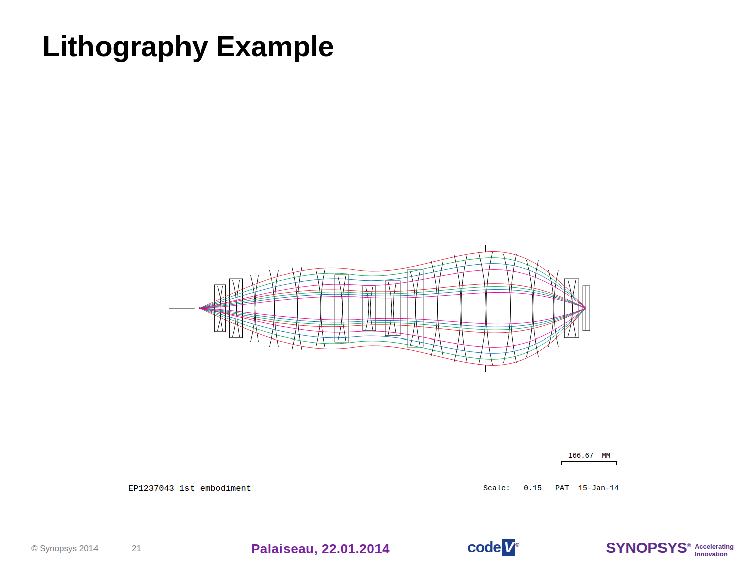Lithography Example
166.67 MM
EP1237043 1st embodiment Scale: 0.15 PAT 15-Jan-14
© Synopsys 2014
21
Palaiseau, 22.01.2014
codeV®
SYNOPSYS®Accelerating
Innovation